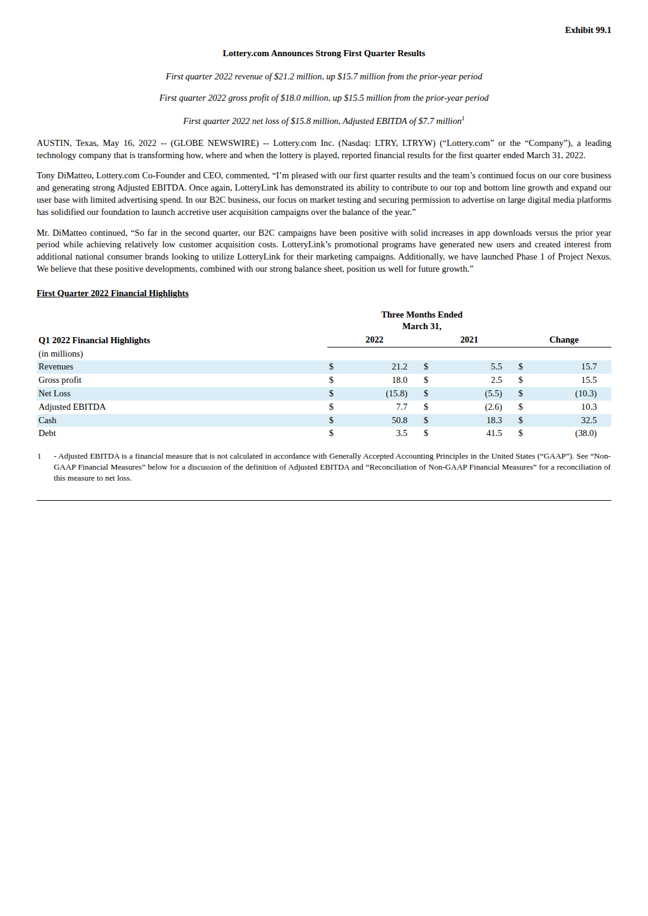Exhibit 99.1
Lottery.com Announces Strong First Quarter Results
First quarter 2022 revenue of $21.2 million, up $15.7 million from the prior-year period
First quarter 2022 gross profit of $18.0 million, up $15.5 million from the prior-year period
First quarter 2022 net loss of $15.8 million, Adjusted EBITDA of $7.7 million1
AUSTIN, Texas, May 16, 2022 -- (GLOBE NEWSWIRE) -- Lottery.com Inc. (Nasdaq: LTRY, LTRYW) (“Lottery.com” or the “Company”), a leading technology company that is transforming how, where and when the lottery is played, reported financial results for the first quarter ended March 31, 2022.
Tony DiMatteo, Lottery.com Co-Founder and CEO, commented, “I’m pleased with our first quarter results and the team’s continued focus on our core business and generating strong Adjusted EBITDA. Once again, LotteryLink has demonstrated its ability to contribute to our top and bottom line growth and expand our user base with limited advertising spend. In our B2C business, our focus on market testing and securing permission to advertise on large digital media platforms has solidified our foundation to launch accretive user acquisition campaigns over the balance of the year.”
Mr. DiMatteo continued, “So far in the second quarter, our B2C campaigns have been positive with solid increases in app downloads versus the prior year period while achieving relatively low customer acquisition costs. LotteryLink’s promotional programs have generated new users and created interest from additional national consumer brands looking to utilize LotteryLink for their marketing campaigns. Additionally, we have launched Phase 1 of Project Nexus. We believe that these positive developments, combined with our strong balance sheet, position us well for future growth.”
First Quarter 2022 Financial Highlights
| Q1 2022 Financial Highlights | Three Months Ended March 31, | |
| 2022 | 2021 | Change |
| (in millions) | | | |
| Revenues | $ | 21.2 | | $ | 5.5 | | $ | 15.7 | |
| Gross profit | $ | 18.0 | | $ | 2.5 | | $ | 15.5 | |
| Net Loss | $ | (15.8) | | $ | (5.5) | | $ | (10.3) | |
| Adjusted EBITDA | $ | 7.7 | | $ | (2.6) | | $ | 10.3 | |
| Cash | $ | 50.8 | | $ | 18.3 | | $ | 32.5 | |
| Debt | $ | 3.5 | | $ | 41.5 | | $ | (38.0) | |
| 1 | - Adjusted EBITDA is a financial measure that is not calculated in accordance with Generally Accepted Accounting Principles in the United States (“GAAP”). See “Non-GAAP Financial Measures” below for a discussion of the definition of Adjusted EBITDA and “Reconciliation of Non-GAAP Financial Measures” for a reconciliation of this measure to net loss. |